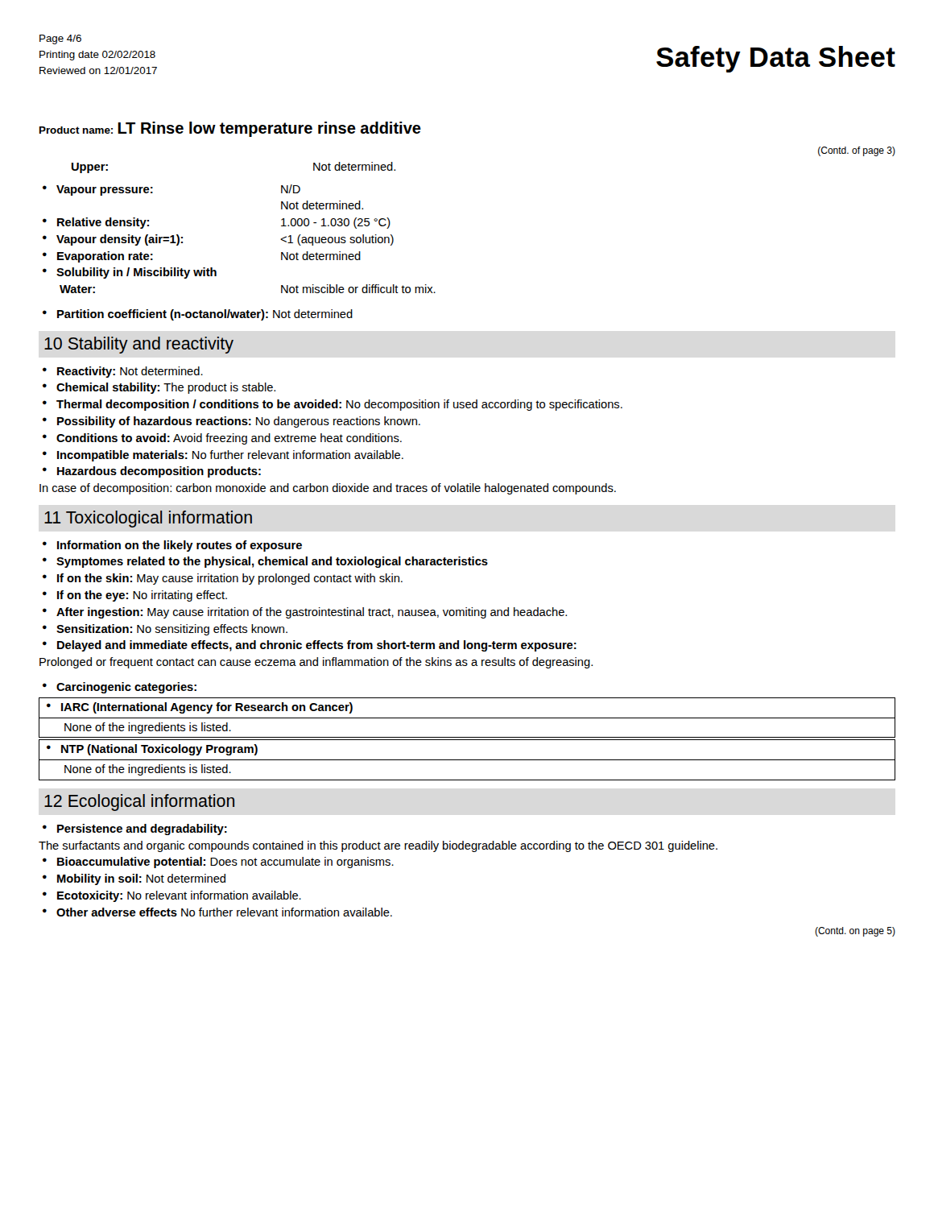Page 4/6
Printing date 02/02/2018
Reviewed on 12/01/2017
Safety Data Sheet
Product name: LT Rinse low temperature rinse additive
(Contd. of page 3)
Upper:
Not determined.
Vapour pressure:
N/D
Not determined.
Relative density:
1.000 - 1.030 (25 °C)
Vapour density (air=1):
<1 (aqueous solution)
Evaporation rate:
Not determined
Solubility in / Miscibility with
Water:
Not miscible or difficult to mix.
Partition coefficient (n-octanol/water): Not determined
10 Stability and reactivity
Reactivity: Not determined.
Chemical stability: The product is stable.
Thermal decomposition / conditions to be avoided: No decomposition if used according to specifications.
Possibility of hazardous reactions: No dangerous reactions known.
Conditions to avoid: Avoid freezing and extreme heat conditions.
Incompatible materials: No further relevant information available.
Hazardous decomposition products:
In case of decomposition: carbon monoxide and carbon dioxide and traces of volatile halogenated compounds.
11 Toxicological information
Information on the likely routes of exposure
Symptomes related to the physical, chemical and toxiological characteristics
If on the skin: May cause irritation by prolonged contact with skin.
If on the eye: No irritating effect.
After ingestion: May cause irritation of the gastrointestinal tract, nausea, vomiting and headache.
Sensitization: No sensitizing effects known.
Delayed and immediate effects, and chronic effects from short-term and long-term exposure:
Prolonged or frequent contact can cause eczema and inflammation of the skins as a results of degreasing.
Carcinogenic categories:
| IARC (International Agency for Research on Cancer) |
| None of the ingredients is listed. |
| NTP (National Toxicology Program) |
| None of the ingredients is listed. |
12 Ecological information
Persistence and degradability:
The surfactants and organic compounds contained in this product are readily biodegradable according to the OECD 301 guideline.
Bioaccumulative potential: Does not accumulate in organisms.
Mobility in soil: Not determined
Ecotoxicity: No relevant information available.
Other adverse effects No further relevant information available.
(Contd. on page 5)